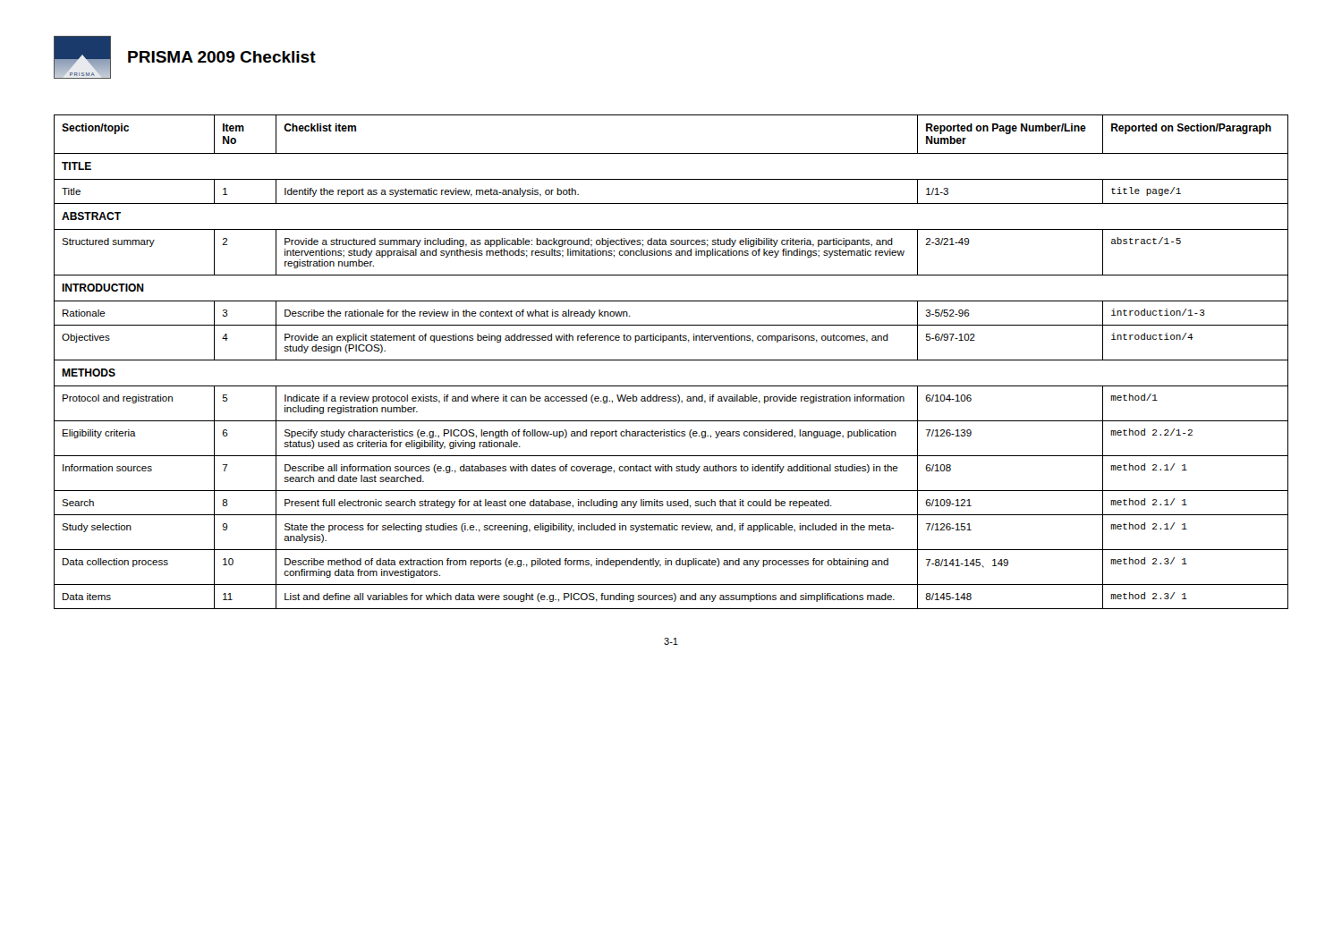PRISMA
PRISMA 2009 Checklist
| Section/topic | Item No | Checklist item | Reported on Page Number/Line Number | Reported on Section/Paragraph |
| --- | --- | --- | --- | --- |
| TITLE |
| Title | 1 | Identify the report as a systematic review, meta-analysis, or both. | 1/1-3 | title page/1 |
| ABSTRACT |
| Structured summary | 2 | Provide a structured summary including, as applicable: background; objectives; data sources; study eligibility criteria, participants, and interventions; study appraisal and synthesis methods; results; limitations; conclusions and implications of key findings; systematic review registration number. | 2-3/21-49 | abstract/1-5 |
| INTRODUCTION |
| Rationale | 3 | Describe the rationale for the review in the context of what is already known. | 3-5/52-96 | introduction/1-3 |
| Objectives | 4 | Provide an explicit statement of questions being addressed with reference to participants, interventions, comparisons, outcomes, and study design (PICOS). | 5-6/97-102 | introduction/4 |
| METHODS |
| Protocol and registration | 5 | Indicate if a review protocol exists, if and where it can be accessed (e.g., Web address), and, if available, provide registration information including registration number. | 6/104-106 | method/1 |
| Eligibility criteria | 6 | Specify study characteristics (e.g., PICOS, length of follow-up) and report characteristics (e.g., years considered, language, publication status) used as criteria for eligibility, giving rationale. | 7/126-139 | method 2.2/1-2 |
| Information sources | 7 | Describe all information sources (e.g., databases with dates of coverage, contact with study authors to identify additional studies) in the search and date last searched. | 6/108 | method 2.1/ 1 |
| Search | 8 | Present full electronic search strategy for at least one database, including any limits used, such that it could be repeated. | 6/109-121 | method 2.1/ 1 |
| Study selection | 9 | State the process for selecting studies (i.e., screening, eligibility, included in systematic review, and, if applicable, included in the meta-analysis). | 7/126-151 | method 2.1/ 1 |
| Data collection process | 10 | Describe method of data extraction from reports (e.g., piloted forms, independently, in duplicate) and any processes for obtaining and confirming data from investigators. | 7-8/141-145、149 | method 2.3/ 1 |
| Data items | 11 | List and define all variables for which data were sought (e.g., PICOS, funding sources) and any assumptions and simplifications made. | 8/145-148 | method 2.3/ 1 |
3-1